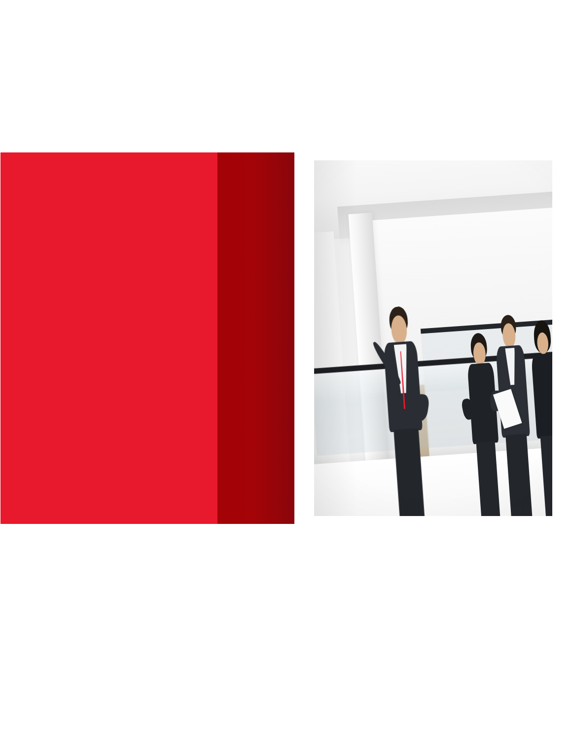Section divider